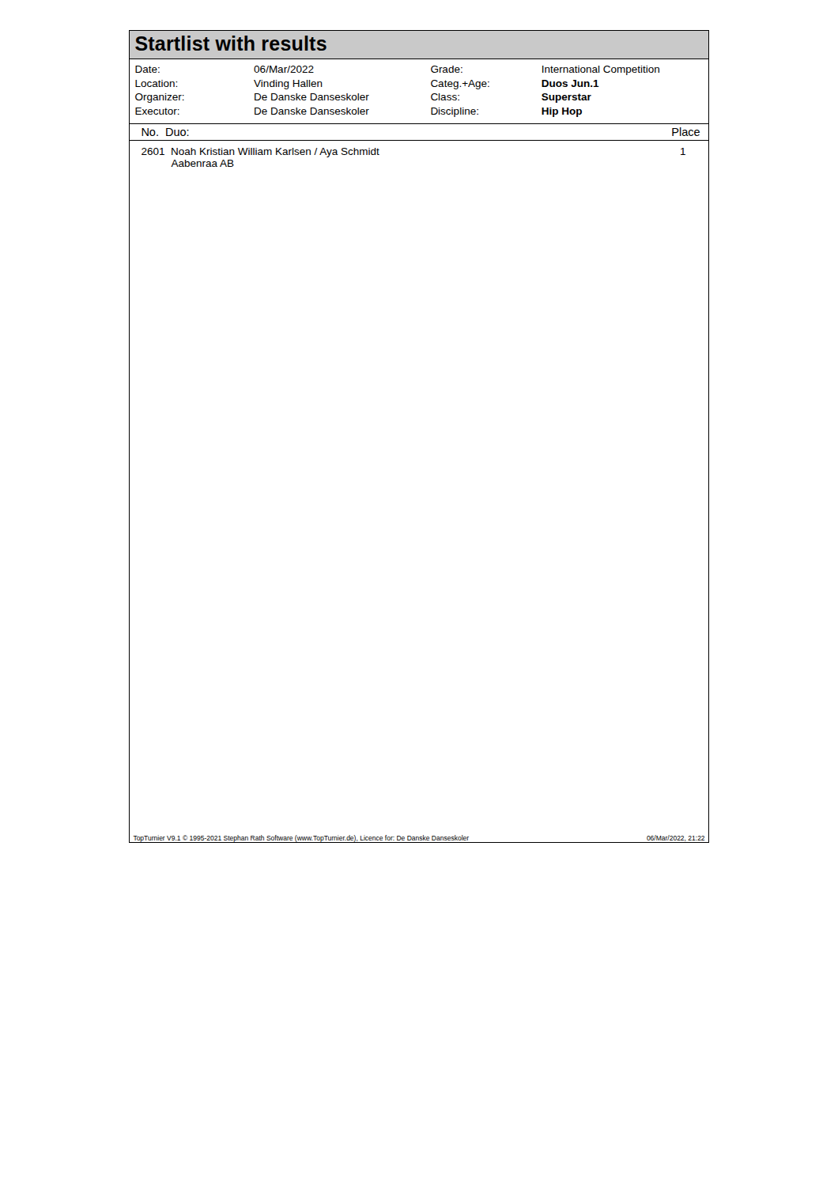Startlist with results
Date:
06/Mar/2022
Location:
Vinding Hallen
Organizer:
De Danske Danseskoler
Executor:
De Danske Danseskoler
Grade:
International Competition
Categ.+Age:
Duos Jun.1
Class:
Superstar
Discipline:
Hip Hop
No. Duo:
Place
2601 Noah Kristian William Karlsen / Aya Schmidt
Aabenraa AB
1
TopTurnier V9.1 © 1995-2021 Stephan Rath Software (www.TopTurnier.de), Licence for: De Danske Danseskoler
06/Mar/2022, 21:22